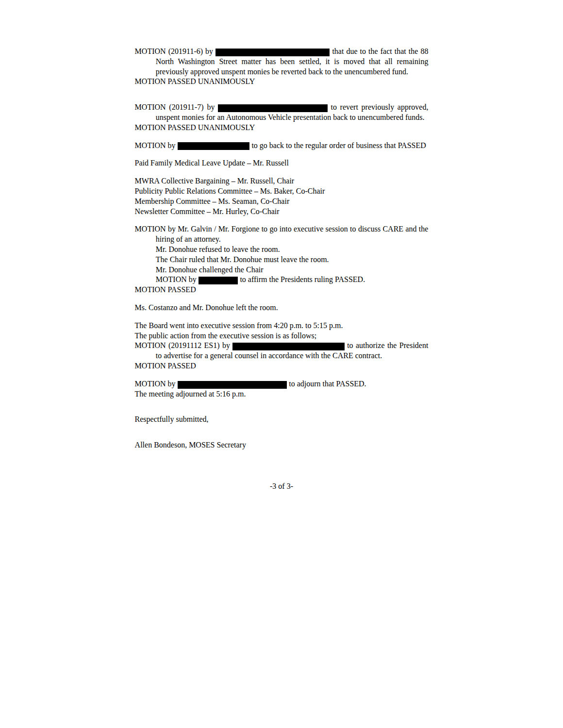MOTION (201911-6) by that due to the fact that the 88 North Washington Street matter has been settled, it is moved that all remaining previously approved unspent monies be reverted back to the unencumbered fund.
MOTION PASSED UNANIMOUSLY
MOTION (201911-7) by to revert previously approved, unspent monies for an Autonomous Vehicle presentation back to unencumbered funds.
MOTION PASSED UNANIMOUSLY
MOTION by to go back to the regular order of business that PASSED
Paid Family Medical Leave Update – Mr. Russell
MWRA Collective Bargaining – Mr. Russell, Chair
Publicity Public Relations Committee – Ms. Baker, Co-Chair
Membership Committee – Ms. Seaman, Co-Chair
Newsletter Committee – Mr. Hurley, Co-Chair
MOTION by Mr. Galvin / Mr. Forgione to go into executive session to discuss CARE and the hiring of an attorney.
Mr. Donohue refused to leave the room.
The Chair ruled that Mr. Donohue must leave the room.
Mr. Donohue challenged the Chair
MOTION by to affirm the Presidents ruling PASSED.
MOTION PASSED
Ms. Costanzo and Mr. Donohue left the room.
The Board went into executive session from 4:20 p.m. to 5:15 p.m.
The public action from the executive session is as follows;
MOTION (20191112 ES1) by to authorize the President to advertise for a general counsel in accordance with the CARE contract.
MOTION PASSED
MOTION by to adjourn that PASSED.
The meeting adjourned at 5:16 p.m.
Respectfully submitted,
Allen Bondeson, MOSES Secretary
-3 of 3-